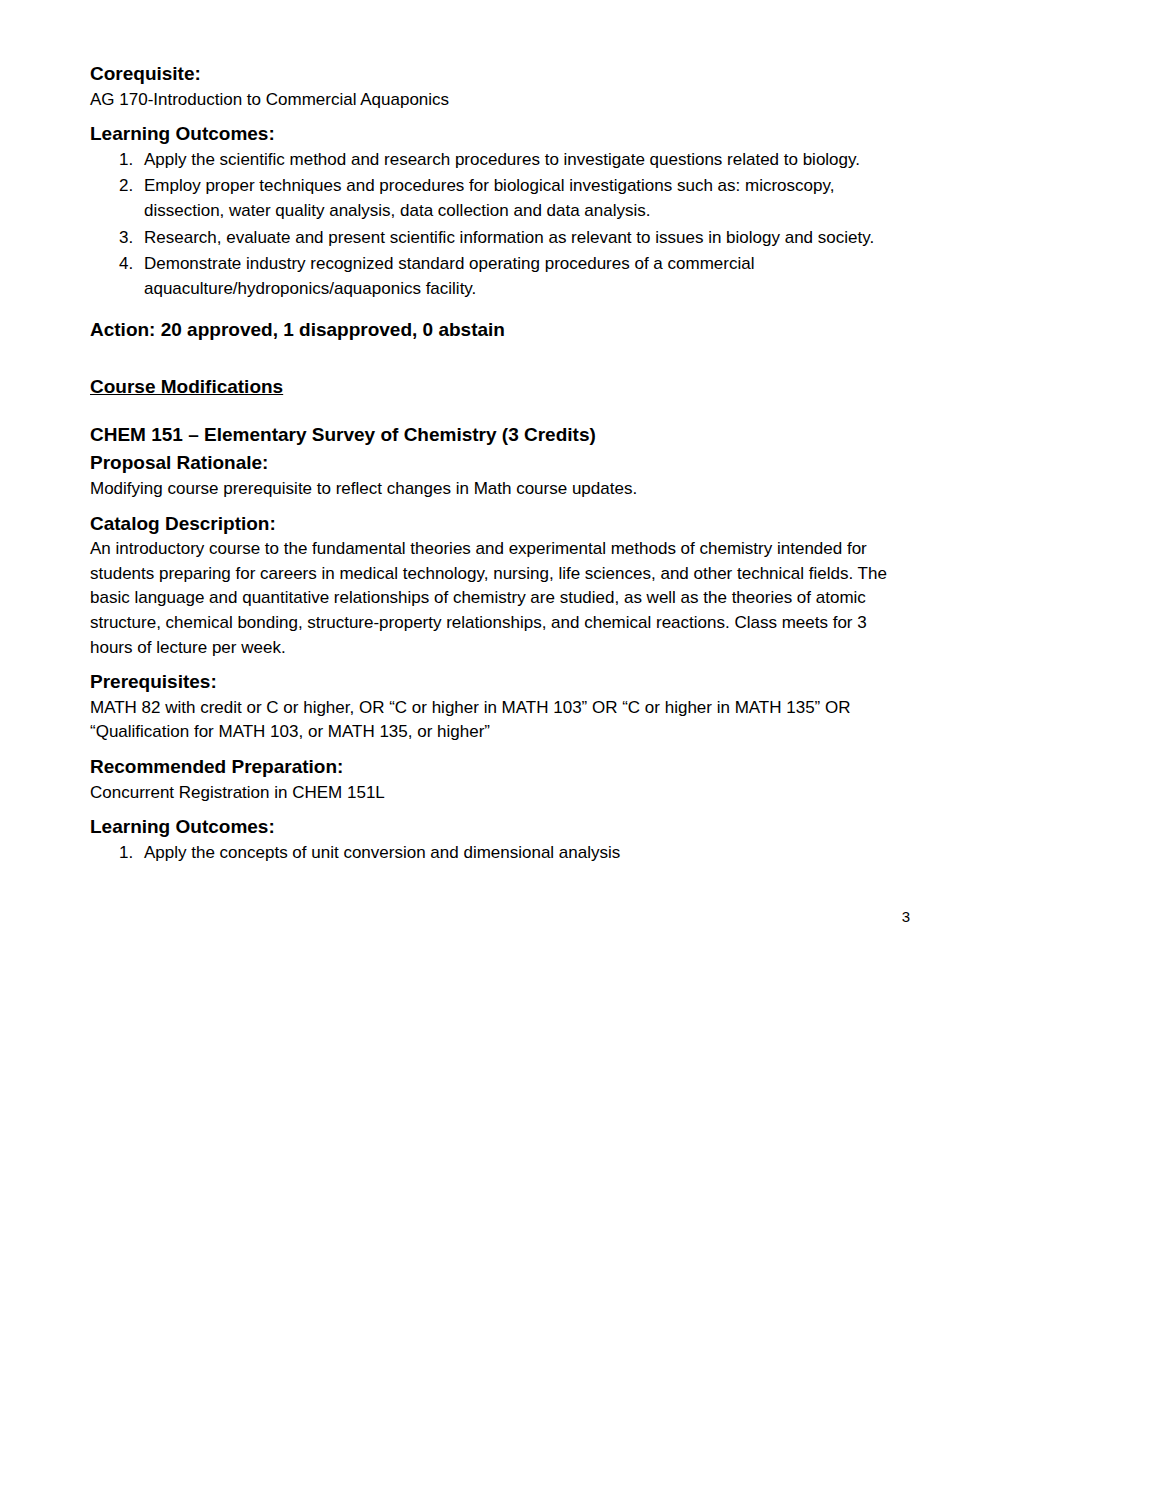Corequisite:
AG 170-Introduction to Commercial Aquaponics
Learning Outcomes:
Apply the scientific method and research procedures to investigate questions related to biology.
Employ proper techniques and procedures for biological investigations such as: microscopy, dissection, water quality analysis, data collection and data analysis.
Research, evaluate and present scientific information as relevant to issues in biology and society.
Demonstrate industry recognized standard operating procedures of a commercial aquaculture/hydroponics/aquaponics facility.
Action: 20 approved, 1 disapproved, 0 abstain
Course Modifications
CHEM 151 – Elementary Survey of Chemistry (3 Credits)
Proposal Rationale:
Modifying course prerequisite to reflect changes in Math course updates.
Catalog Description:
An introductory course to the fundamental theories and experimental methods of chemistry intended for students preparing for careers in medical technology, nursing, life sciences, and other technical fields. The basic language and quantitative relationships of chemistry are studied, as well as the theories of atomic structure, chemical bonding, structure-property relationships, and chemical reactions. Class meets for 3 hours of lecture per week.
Prerequisites:
MATH 82 with credit or C or higher, OR “C or higher in MATH 103” OR “C or higher in MATH 135” OR “Qualification for MATH 103, or MATH 135, or higher”
Recommended Preparation:
Concurrent Registration in CHEM 151L
Learning Outcomes:
Apply the concepts of unit conversion and dimensional analysis
3